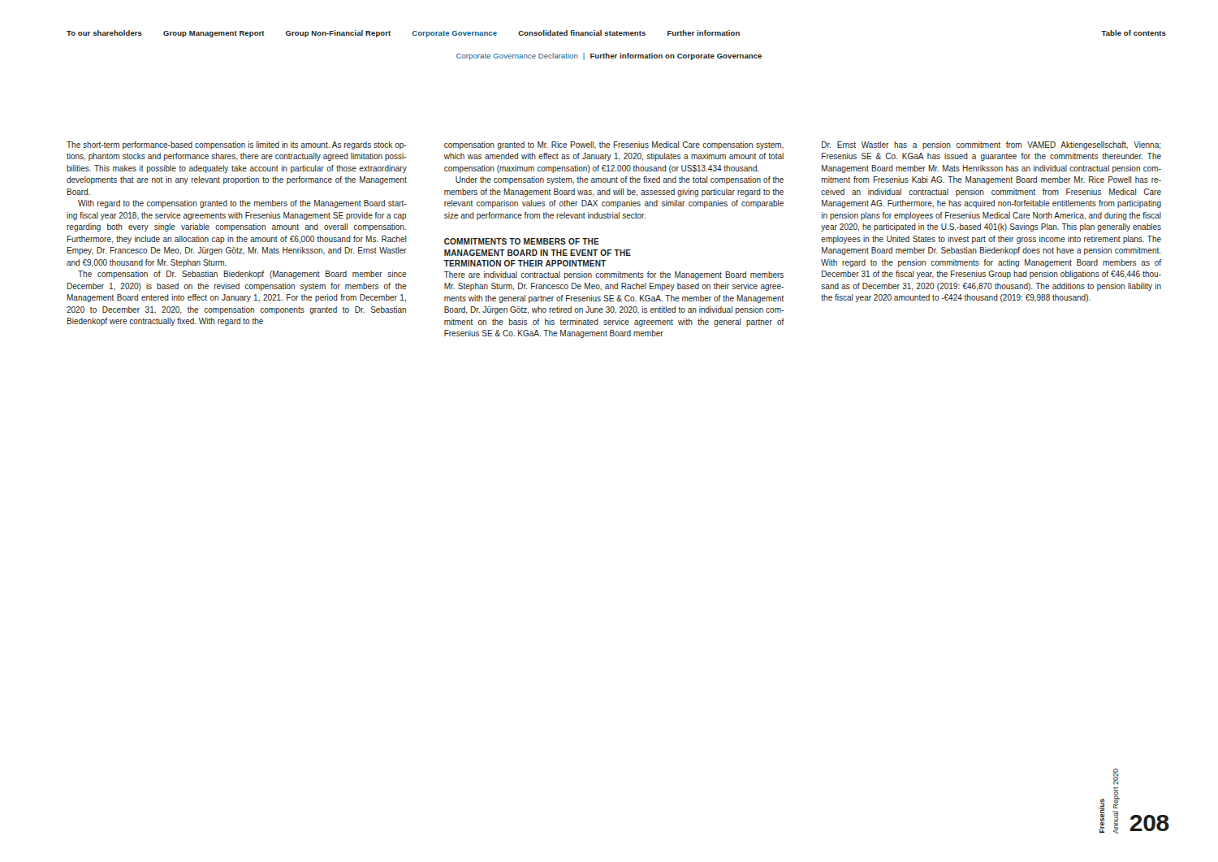To our shareholders Group Management Report Group Non-Financial Report Corporate Governance Consolidated financial statements Further information Table of contents
Corporate Governance Declaration|Further information on Corporate Governance
The short-term performance-based compensation is limited in its amount. As regards stock options, phantom stocks and performance shares, there are contractually agreed limitation possibilities. This makes it possible to adequately take account in particular of those extraordinary developments that are not in any relevant proportion to the performance of the Management Board.
With regard to the compensation granted to the members of the Management Board starting fiscal year 2018, the service agreements with Fresenius Management SE provide for a cap regarding both every single variable compensation amount and overall compensation. Furthermore, they include an allocation cap in the amount of €6,000 thousand for Ms. Rachel Empey, Dr. Francesco De Meo, Dr. Jürgen Götz, Mr. Mats Henriksson, and Dr. Ernst Wastler and €9,000 thousand for Mr. Stephan Sturm.
The compensation of Dr. Sebastian Biedenkopf (Management Board member since December 1, 2020) is based on the revised compensation system for members of the Management Board entered into effect on January 1, 2021. For the period from December 1, 2020 to December 31, 2020, the compensation components granted to Dr. Sebastian Biedenkopf were contractually fixed. With regard to the
compensation granted to Mr. Rice Powell, the Fresenius Medical Care compensation system, which was amended with effect as of January 1, 2020, stipulates a maximum amount of total compensation (maximum compensation) of €12.000 thousand (or US$13.434 thousand.
Under the compensation system, the amount of the fixed and the total compensation of the members of the Management Board was, and will be, assessed giving particular regard to the relevant comparison values of other DAX companies and similar companies of comparable size and performance from the relevant industrial sector.
COMMITMENTS TO MEMBERS OF THE
MANAGEMENT BOARD IN THE EVENT OF THE
TERMINATION OF THEIR APPOINTMENT
There are individual contractual pension commitments for the Management Board members Mr. Stephan Sturm, Dr. Francesco De Meo, and Rachel Empey based on their service agreements with the general partner of Fresenius SE & Co. KGaA. The member of the Management Board, Dr. Jürgen Götz, who retired on June 30, 2020, is entitled to an individual pension commitment on the basis of his terminated service agreement with the general partner of Fresenius SE & Co. KGaA. The Management Board member
Dr. Ernst Wastler has a pension commitment from VAMED Aktiengesellschaft, Vienna; Fresenius SE & Co. KGaA has issued a guarantee for the commitments thereunder. The Management Board member Mr. Mats Henriksson has an individual contractual pension commitment from Fresenius Kabi AG. The Management Board member Mr. Rice Powell has received an individual contractual pension commitment from Fresenius Medical Care Management AG. Furthermore, he has acquired non-forfeitable entitlements from participating in pension plans for employees of Fresenius Medical Care North America, and during the fiscal year 2020, he participated in the U.S.-based 401(k) Savings Plan. This plan generally enables employees in the United States to invest part of their gross income into retirement plans. The Management Board member Dr. Sebastian Biedenkopf does not have a pension commitment. With regard to the pension commitments for acting Management Board members as of December 31 of the fiscal year, the Fresenius Group had pension obligations of €46,446 thousand as of December 31, 2020 (2019: €46,870 thousand). The additions to pension liability in the fiscal year 2020 amounted to -€424 thousand (2019: €9,988 thousand).
Fresenius
Annual Report 2020
208